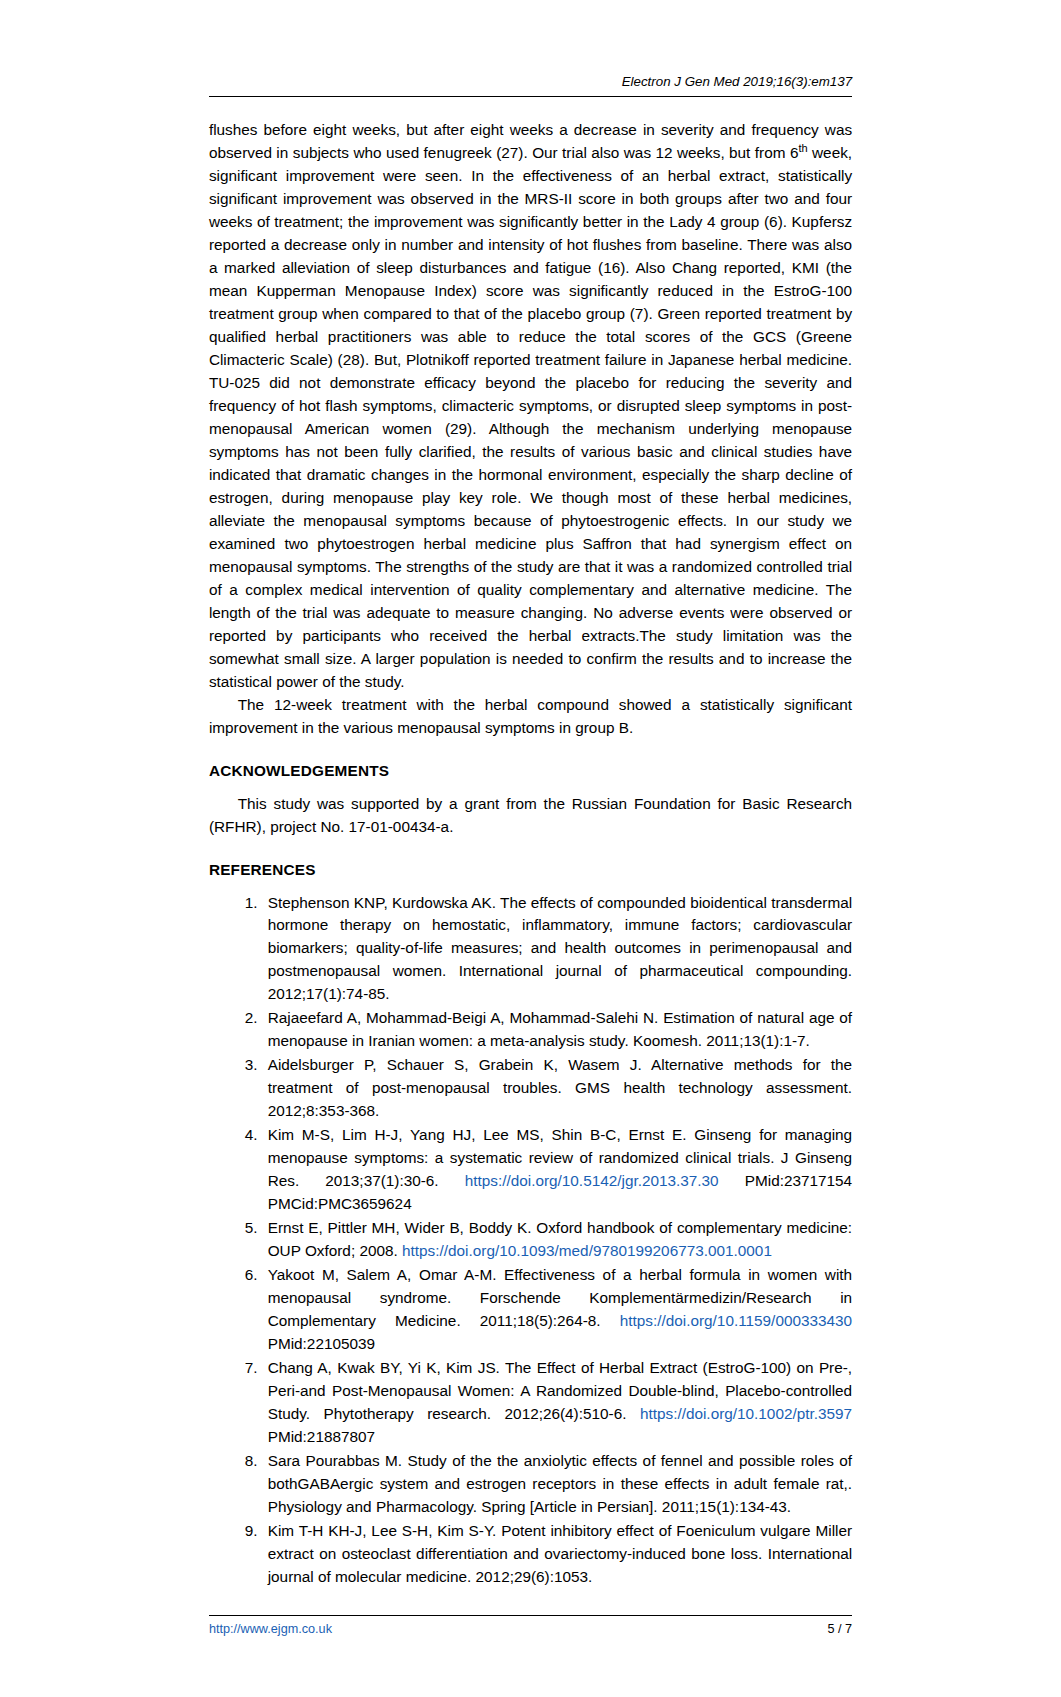Electron J Gen Med 2019;16(3):em137
flushes before eight weeks, but after eight weeks a decrease in severity and frequency was observed in subjects who used fenugreek (27). Our trial also was 12 weeks, but from 6th week, significant improvement were seen. In the effectiveness of an herbal extract, statistically significant improvement was observed in the MRS-II score in both groups after two and four weeks of treatment; the improvement was significantly better in the Lady 4 group (6). Kupfersz reported a decrease only in number and intensity of hot flushes from baseline. There was also a marked alleviation of sleep disturbances and fatigue (16). Also Chang reported, KMI (the mean Kupperman Menopause Index) score was significantly reduced in the EstroG-100 treatment group when compared to that of the placebo group (7). Green reported treatment by qualified herbal practitioners was able to reduce the total scores of the GCS (Greene Climacteric Scale) (28). But, Plotnikoff reported treatment failure in Japanese herbal medicine. TU-025 did not demonstrate efficacy beyond the placebo for reducing the severity and frequency of hot flash symptoms, climacteric symptoms, or disrupted sleep symptoms in post-menopausal American women (29). Although the mechanism underlying menopause symptoms has not been fully clarified, the results of various basic and clinical studies have indicated that dramatic changes in the hormonal environment, especially the sharp decline of estrogen, during menopause play key role. We though most of these herbal medicines, alleviate the menopausal symptoms because of phytoestrogenic effects. In our study we examined two phytoestrogen herbal medicine plus Saffron that had synergism effect on menopausal symptoms. The strengths of the study are that it was a randomized controlled trial of a complex medical intervention of quality complementary and alternative medicine. The length of the trial was adequate to measure changing. No adverse events were observed or reported by participants who received the herbal extracts.The study limitation was the somewhat small size. A larger population is needed to confirm the results and to increase the statistical power of the study.
The 12-week treatment with the herbal compound showed a statistically significant improvement in the various menopausal symptoms in group B.
Acknowledgements
This study was supported by a grant from the Russian Foundation for Basic Research (RFHR), project No. 17-01-00434-a.
References
Stephenson KNP, Kurdowska AK. The effects of compounded bioidentical transdermal hormone therapy on hemostatic, inflammatory, immune factors; cardiovascular biomarkers; quality-of-life measures; and health outcomes in perimenopausal and postmenopausal women. International journal of pharmaceutical compounding. 2012;17(1):74-85.
Rajaeefard A, Mohammad-Beigi A, Mohammad-Salehi N. Estimation of natural age of menopause in Iranian women: a meta-analysis study. Koomesh. 2011;13(1):1-7.
Aidelsburger P, Schauer S, Grabein K, Wasem J. Alternative methods for the treatment of post-menopausal troubles. GMS health technology assessment. 2012;8:353-368.
Kim M-S, Lim H-J, Yang HJ, Lee MS, Shin B-C, Ernst E. Ginseng for managing menopause symptoms: a systematic review of randomized clinical trials. J Ginseng Res. 2013;37(1):30-6. https://doi.org/10.5142/jgr.2013.37.30 PMid:23717154 PMCid:PMC3659624
Ernst E, Pittler MH, Wider B, Boddy K. Oxford handbook of complementary medicine: OUP Oxford; 2008. https://doi.org/10.1093/med/9780199206773.001.0001
Yakoot M, Salem A, Omar A-M. Effectiveness of a herbal formula in women with menopausal syndrome. Forschende Komplementärmedizin/Research in Complementary Medicine. 2011;18(5):264-8. https://doi.org/10.1159/000333430 PMid:22105039
Chang A, Kwak BY, Yi K, Kim JS. The Effect of Herbal Extract (EstroG-100) on Pre-, Peri-and Post-Menopausal Women: A Randomized Double-blind, Placebo-controlled Study. Phytotherapy research. 2012;26(4):510-6. https://doi.org/10.1002/ptr.3597 PMid:21887807
Sara Pourabbas M. Study of the the anxiolytic effects of fennel and possible roles of bothGABAergic system and estrogen receptors in these effects in adult female rat,. Physiology and Pharmacology. Spring [Article in Persian]. 2011;15(1):134-43.
Kim T-H KH-J, Lee S-H, Kim S-Y. Potent inhibitory effect of Foeniculum vulgare Miller extract on osteoclast differentiation and ovariectomy-induced bone loss. International journal of molecular medicine. 2012;29(6):1053.
http://www.ejgm.co.uk 5 / 7